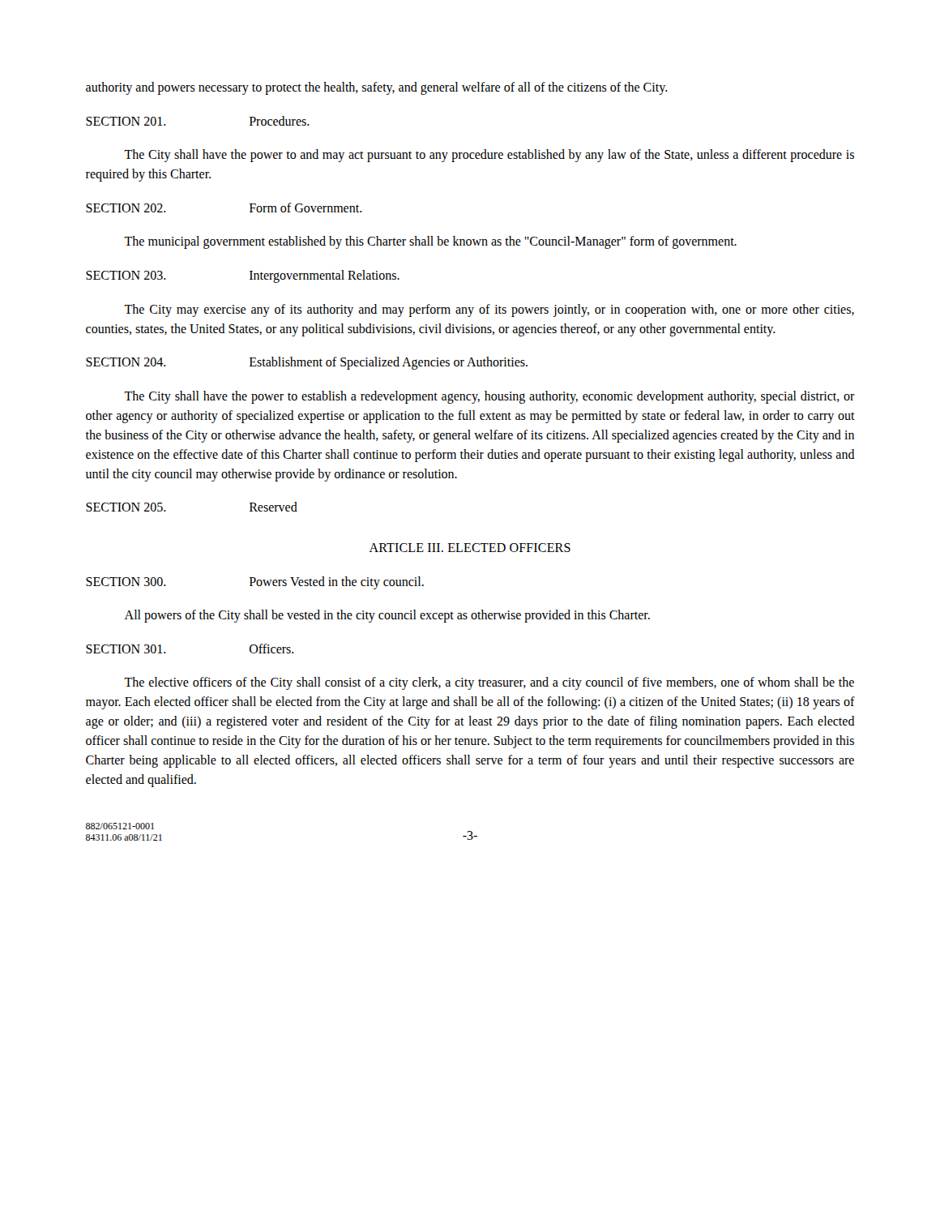authority and powers necessary to protect the health, safety, and general welfare of all of the citizens of the City.
SECTION 201. Procedures.
The City shall have the power to and may act pursuant to any procedure established by any law of the State, unless a different procedure is required by this Charter.
SECTION 202. Form of Government.
The municipal government established by this Charter shall be known as the "Council-Manager" form of government.
SECTION 203. Intergovernmental Relations.
The City may exercise any of its authority and may perform any of its powers jointly, or in cooperation with, one or more other cities, counties, states, the United States, or any political subdivisions, civil divisions, or agencies thereof, or any other governmental entity.
SECTION 204. Establishment of Specialized Agencies or Authorities.
The City shall have the power to establish a redevelopment agency, housing authority, economic development authority, special district, or other agency or authority of specialized expertise or application to the full extent as may be permitted by state or federal law, in order to carry out the business of the City or otherwise advance the health, safety, or general welfare of its citizens. All specialized agencies created by the City and in existence on the effective date of this Charter shall continue to perform their duties and operate pursuant to their existing legal authority, unless and until the city council may otherwise provide by ordinance or resolution.
SECTION 205. Reserved
ARTICLE III. ELECTED OFFICERS
SECTION 300. Powers Vested in the city council.
All powers of the City shall be vested in the city council except as otherwise provided in this Charter.
SECTION 301. Officers.
The elective officers of the City shall consist of a city clerk, a city treasurer, and a city council of five members, one of whom shall be the mayor. Each elected officer shall be elected from the City at large and shall be all of the following: (i) a citizen of the United States; (ii) 18 years of age or older; and (iii) a registered voter and resident of the City for at least 29 days prior to the date of filing nomination papers. Each elected officer shall continue to reside in the City for the duration of his or her tenure. Subject to the term requirements for councilmembers provided in this Charter being applicable to all elected officers, all elected officers shall serve for a term of four years and until their respective successors are elected and qualified.
882/065121-0001
84311.06 a08/11/21 -3-